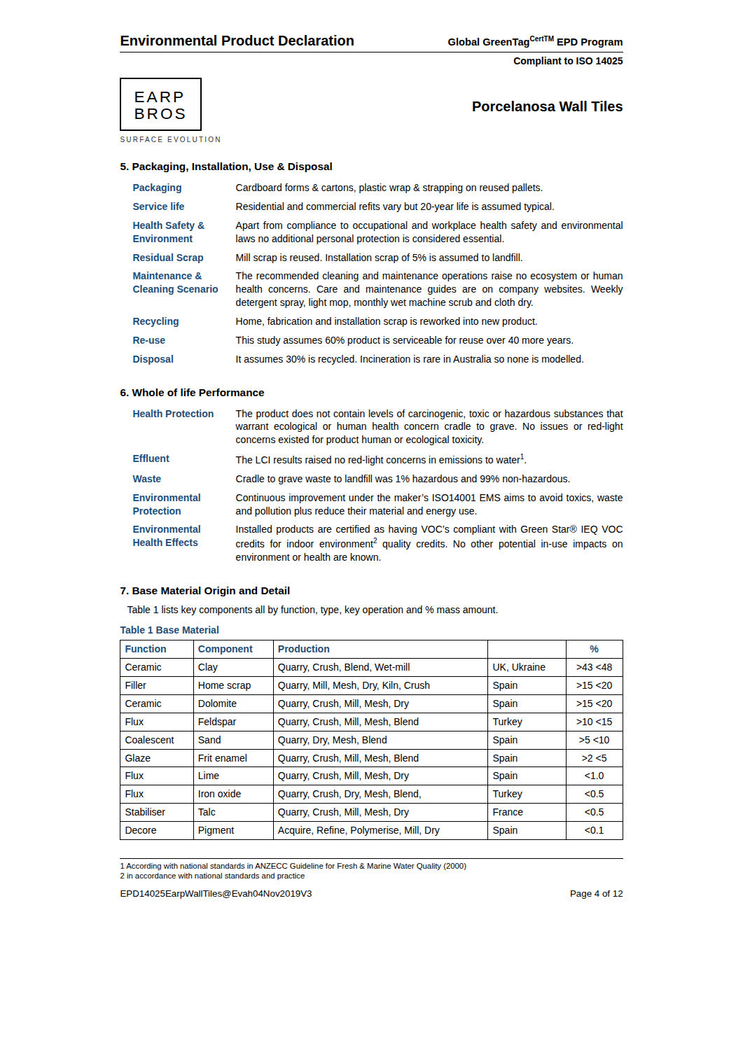Environmental Product Declaration
Global GreenTagCertTM EPD Program
Compliant to ISO 14025
EARP
BROS
SURFACE EVOLUTION
Porcelanosa Wall Tiles
5. Packaging, Installation, Use & Disposal
| Packaging | Cardboard forms & cartons, plastic wrap & strapping on reused pallets. |
| Service life | Residential and commercial refits vary but 20-year life is assumed typical. |
| Health Safety & Environment | Apart from compliance to occupational and workplace health safety and environmental laws no additional personal protection is considered essential. |
| Residual Scrap | Mill scrap is reused. Installation scrap of 5% is assumed to landfill. |
| Maintenance & Cleaning Scenario | The recommended cleaning and maintenance operations raise no ecosystem or human health concerns. Care and maintenance guides are on company websites. Weekly detergent spray, light mop, monthly wet machine scrub and cloth dry. |
| Recycling | Home, fabrication and installation scrap is reworked into new product. |
| Re-use | This study assumes 60% product is serviceable for reuse over 40 more years. |
| Disposal | It assumes 30% is recycled. Incineration is rare in Australia so none is modelled. |
6. Whole of life Performance
| Health Protection | The product does not contain levels of carcinogenic, toxic or hazardous substances that warrant ecological or human health concern cradle to grave. No issues or red-light concerns existed for product human or ecological toxicity. |
| Effluent | The LCI results raised no red-light concerns in emissions to water 1 . |
| Waste | Cradle to grave waste to landfill was 1% hazardous and 99% non-hazardous. |
| Environmental Protection | Continuous improvement under the maker’s ISO14001 EMS aims to avoid toxics, waste and pollution plus reduce their material and energy use. |
| Environmental Health Effects | Installed products are certified as having VOC’s compliant with Green Star® IEQ VOC credits for indoor environment 2 quality credits. No other potential in-use impacts on environment or health are known. |
7. Base Material Origin and Detail
Table 1 lists key components all by function, type, key operation and % mass amount.
Table 1 Base Material
| Function | Component | Production | | % |
| --- | --- | --- | --- | --- |
| Ceramic | Clay | Quarry, Crush, Blend, Wet-mill | UK, Ukraine | >43 <48 |
| Filler | Home scrap | Quarry, Mill, Mesh, Dry, Kiln, Crush | Spain | >15 <20 |
| Ceramic | Dolomite | Quarry, Crush, Mill, Mesh, Dry | Spain | >15 <20 |
| Flux | Feldspar | Quarry, Crush, Mill, Mesh, Blend | Turkey | >10 <15 |
| Coalescent | Sand | Quarry, Dry, Mesh, Blend | Spain | >5 <10 |
| Glaze | Frit enamel | Quarry, Crush, Mill, Mesh, Blend | Spain | >2 <5 |
| Flux | Lime | Quarry, Crush, Mill, Mesh, Dry | Spain | <1.0 |
| Flux | Iron oxide | Quarry, Crush, Dry, Mesh, Blend, | Turkey | <0.5 |
| Stabiliser | Talc | Quarry, Crush, Mill, Mesh, Dry | France | <0.5 |
| Decore | Pigment | Acquire, Refine, Polymerise, Mill, Dry | Spain | <0.1 |
1 According with national standards in ANZECC Guideline for Fresh & Marine Water Quality (2000)
2 in accordance with national standards and practice
EPD14025EarpWallTiles@Evah04Nov2019V3
Page 4 of 12